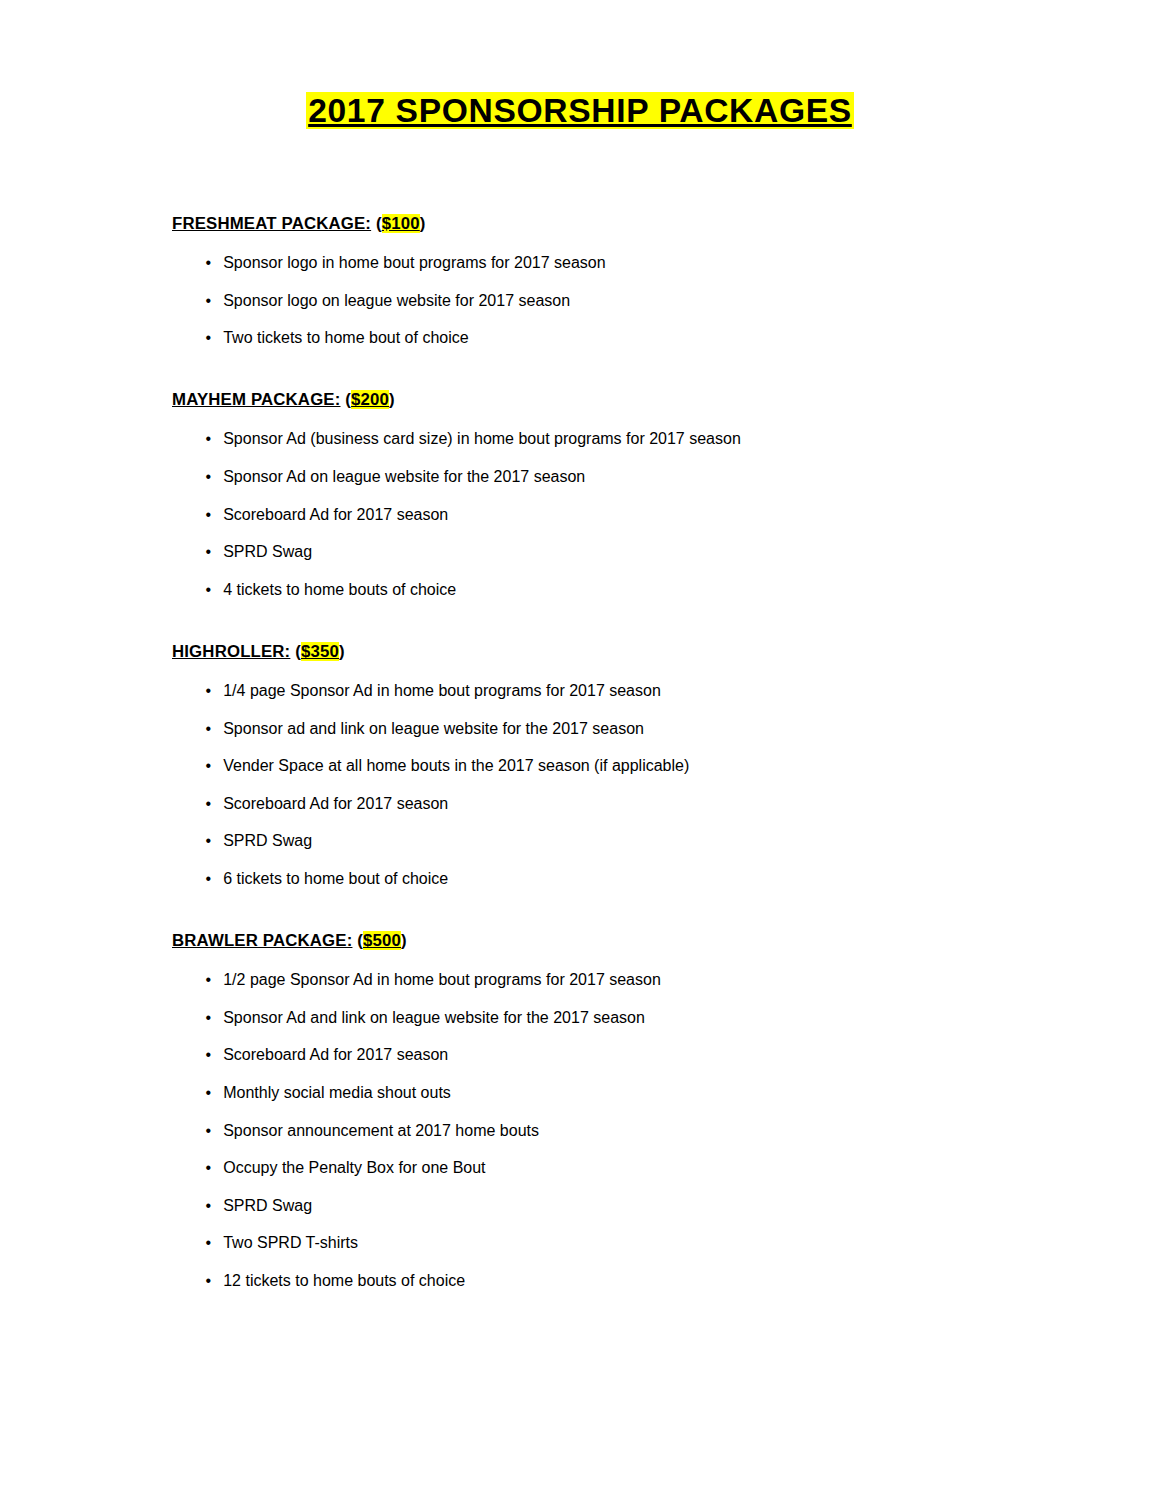2017 SPONSORSHIP PACKAGES
FRESHMEAT PACKAGE: ($100)
Sponsor logo in home bout programs for 2017 season
Sponsor logo on league website for 2017 season
Two tickets to home bout of choice
MAYHEM PACKAGE: ($200)
Sponsor Ad (business card size) in home bout programs for 2017 season
Sponsor Ad on league website for the 2017 season
Scoreboard Ad for 2017 season
SPRD Swag
4 tickets to home bouts of choice
HIGHROLLER: ($350)
1/4 page Sponsor Ad in home bout programs for 2017 season
Sponsor ad and link on league website for the 2017 season
Vender Space at all home bouts in the 2017 season (if applicable)
Scoreboard Ad for 2017 season
SPRD Swag
6 tickets to home bout of choice
BRAWLER PACKAGE: ($500)
1/2 page Sponsor Ad in home bout programs for 2017 season
Sponsor Ad and link on league website for the 2017 season
Scoreboard Ad for 2017 season
Monthly social media shout outs
Sponsor announcement at 2017 home bouts
Occupy the Penalty Box for one Bout
SPRD Swag
Two SPRD T-shirts
12 tickets to home bouts of choice